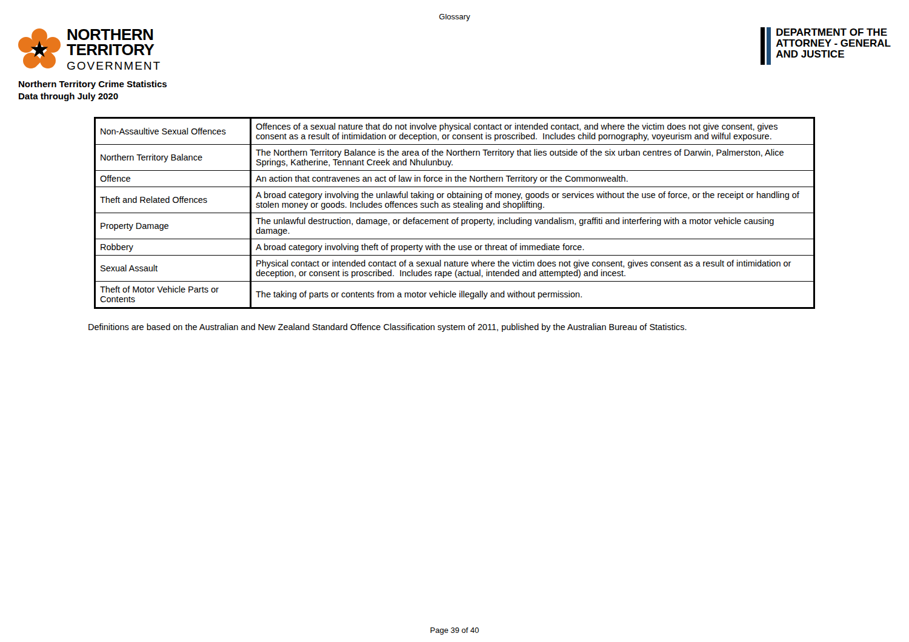Glossary
NORTHERN
TERRITORY
GOVERNMENT
DEPARTMENT OF THE
ATTORNEY - GENERAL
AND JUSTICE
Northern Territory Crime Statistics
Data through July 2020
| Non-Assaultive Sexual Offences | Offences of a sexual nature that do not involve physical contact or intended contact, and where the victim does not give consent, gives consent as a result of intimidation or deception, or consent is proscribed. Includes child pornography, voyeurism and wilful exposure. |
| Northern Territory Balance | The Northern Territory Balance is the area of the Northern Territory that lies outside of the six urban centres of Darwin, Palmerston, Alice Springs, Katherine, Tennant Creek and Nhulunbuy. |
| Offence | An action that contravenes an act of law in force in the Northern Territory or the Commonwealth. |
| Theft and Related Offences | A broad category involving the unlawful taking or obtaining of money, goods or services without the use of force, or the receipt or handling of stolen money or goods. Includes offences such as stealing and shoplifting. |
| Property Damage | The unlawful destruction, damage, or defacement of property, including vandalism, graffiti and interfering with a motor vehicle causing damage. |
| Robbery | A broad category involving theft of property with the use or threat of immediate force. |
| Sexual Assault | Physical contact or intended contact of a sexual nature where the victim does not give consent, gives consent as a result of intimidation or deception, or consent is proscribed. Includes rape (actual, intended and attempted) and incest. |
| Theft of Motor Vehicle Parts or Contents | The taking of parts or contents from a motor vehicle illegally and without permission. |
Definitions are based on the Australian and New Zealand Standard Offence Classification system of 2011, published by the Australian Bureau of Statistics.
Page 39 of 40